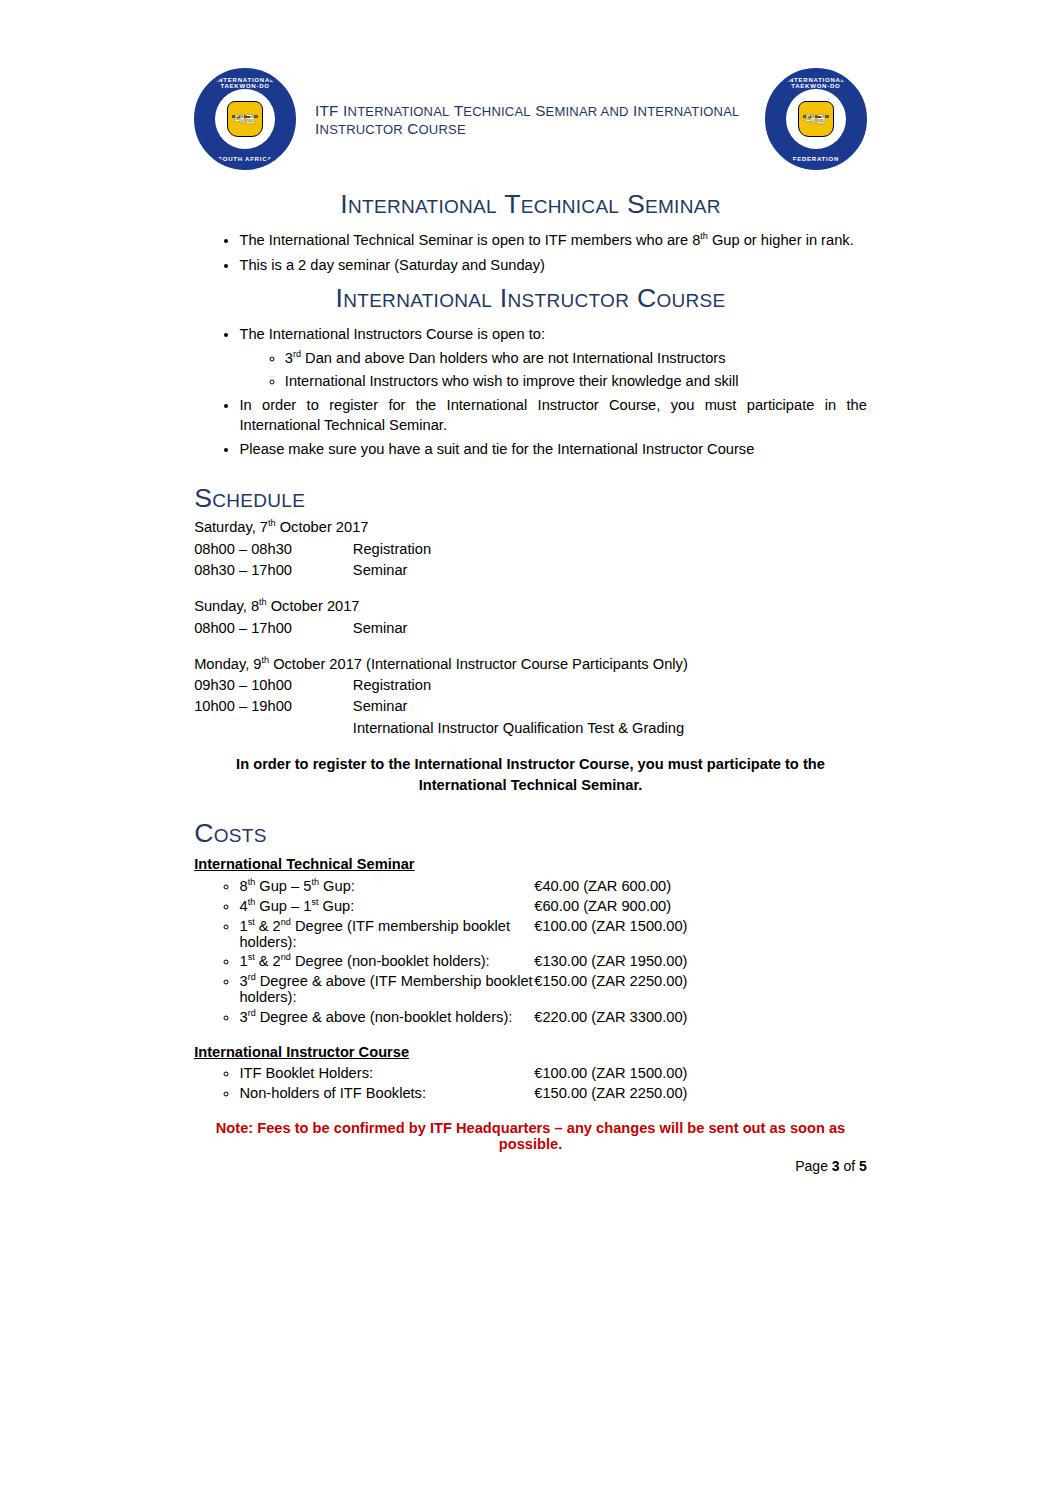INTERNATIONAL TAEKWON-DO SOUTH AFRICA
대권
INTERNATIONAL TAEKWON-DO FEDERATION
대권
ITF INTERNATIONAL TECHNICAL SEMINAR AND INTERNATIONAL INSTRUCTOR COURSE
International Technical Seminar
The International Technical Seminar is open to ITF members who are 8th Gup or higher in rank.
This is a 2 day seminar (Saturday and Sunday)
International Instructor Course
The International Instructors Course is open to:
3rd Dan and above Dan holders who are not International Instructors
International Instructors who wish to improve their knowledge and skill
In order to register for the International Instructor Course, you must participate in the International Technical Seminar.
Please make sure you have a suit and tie for the International Instructor Course
Schedule
Saturday, 7th October 2017
08h00 – 08h30
Registration
08h30 – 17h00
Seminar
Sunday, 8th October 2017
08h00 – 17h00
Seminar
Monday, 9th October 2017 (International Instructor Course Participants Only)
09h30 – 10h00
Registration
10h00 – 19h00
Seminar
International Instructor Qualification Test & Grading
In order to register to the International Instructor Course, you must participate to the International Technical Seminar.
Costs
International Technical Seminar
8th Gup – 5th Gup:€40.00 (ZAR 600.00)
4th Gup – 1st Gup:€60.00 (ZAR 900.00)
1st & 2nd Degree (ITF membership booklet holders):€100.00 (ZAR 1500.00)
1st & 2nd Degree (non-booklet holders):€130.00 (ZAR 1950.00)
3rd Degree & above (ITF Membership booklet holders):€150.00 (ZAR 2250.00)
3rd Degree & above (non-booklet holders):€220.00 (ZAR 3300.00)
International Instructor Course
ITF Booklet Holders:€100.00 (ZAR 1500.00)
Non-holders of ITF Booklets:€150.00 (ZAR 2250.00)
Note: Fees to be confirmed by ITF Headquarters – any changes will be sent out as soon as possible.
Page 3 of 5